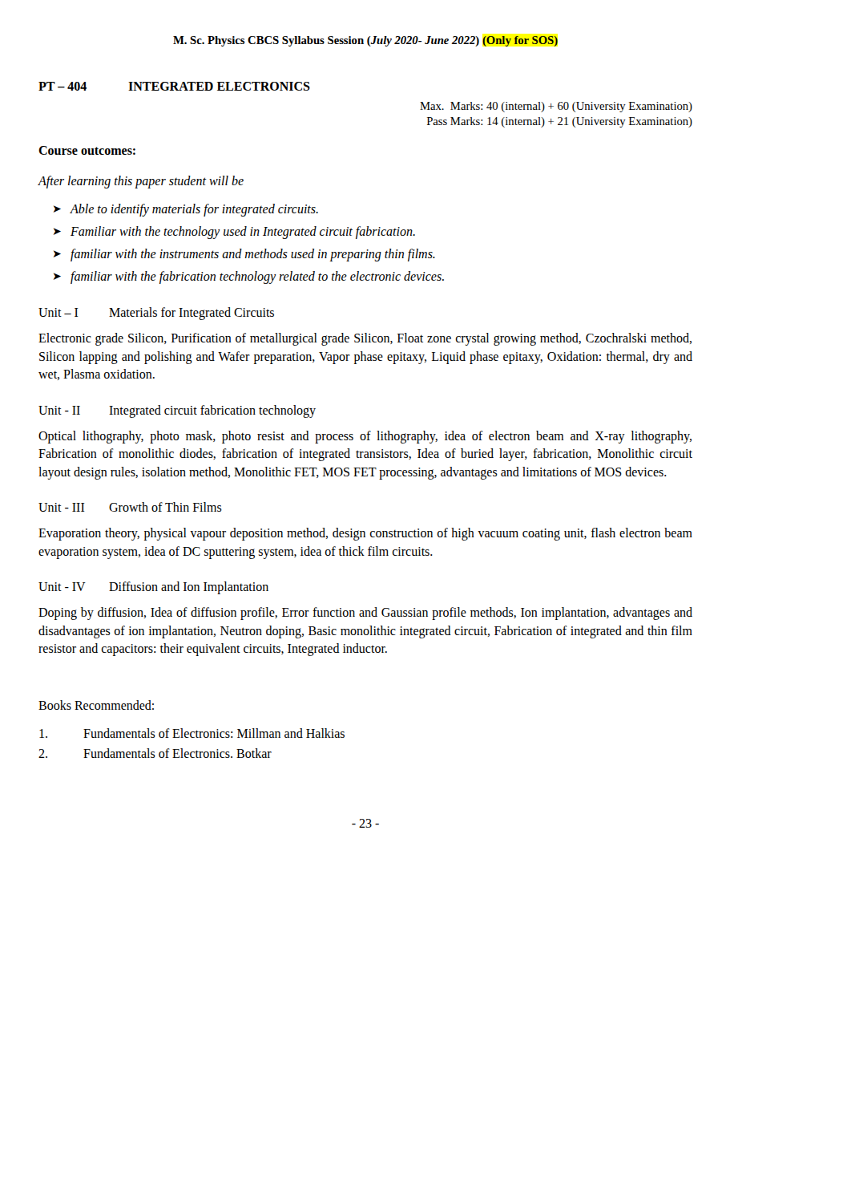M. Sc. Physics CBCS Syllabus Session (July 2020- June 2022) (Only for SOS)
PT – 404 INTEGRATED ELECTRONICS
Max. Marks: 40 (internal) + 60 (University Examination)
Pass Marks: 14 (internal) + 21 (University Examination)
Course outcomes:
After learning this paper student will be
Able to identify materials for integrated circuits.
Familiar with the technology used in Integrated circuit fabrication.
familiar with the instruments and methods used in preparing thin films.
familiar with the fabrication technology related to the electronic devices.
Unit – IMaterials for Integrated Circuits
Electronic grade Silicon, Purification of metallurgical grade Silicon, Float zone crystal growing method, Czochralski method, Silicon lapping and polishing and Wafer preparation, Vapor phase epitaxy, Liquid phase epitaxy, Oxidation: thermal, dry and wet, Plasma oxidation.
Unit - IIIntegrated circuit fabrication technology
Optical lithography, photo mask, photo resist and process of lithography, idea of electron beam and X-ray lithography, Fabrication of monolithic diodes, fabrication of integrated transistors, Idea of buried layer, fabrication, Monolithic circuit layout design rules, isolation method, Monolithic FET, MOS FET processing, advantages and limitations of MOS devices.
Unit - IIIGrowth of Thin Films
Evaporation theory, physical vapour deposition method, design construction of high vacuum coating unit, flash electron beam evaporation system, idea of DC sputtering system, idea of thick film circuits.
Unit - IVDiffusion and Ion Implantation
Doping by diffusion, Idea of diffusion profile, Error function and Gaussian profile methods, Ion implantation, advantages and disadvantages of ion implantation, Neutron doping, Basic monolithic integrated circuit, Fabrication of integrated and thin film resistor and capacitors: their equivalent circuits, Integrated inductor.
Books Recommended:
1. Fundamentals of Electronics: Millman and Halkias
2. Fundamentals of Electronics. Botkar
- 23 -